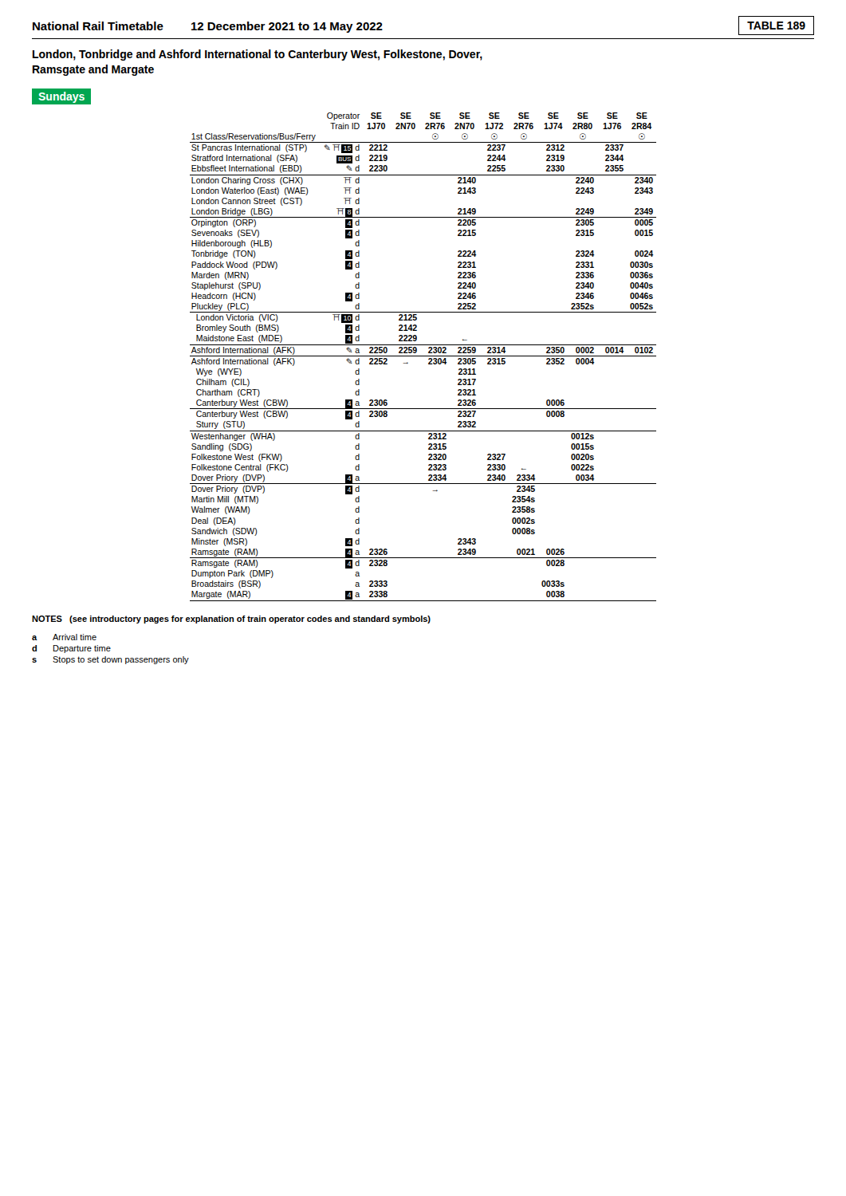National Rail Timetable 12 December 2021 to 14 May 2022
TABLE 189
London, Tonbridge and Ashford International to Canterbury West, Folkestone, Dover,
Ramsgate and Margate
Sundays
| | Operator | SE | SE | SE | SE | SE | SE | SE | SE | SE | SE |
| | Train ID | 1J70 | 2N70 | 2R76 | 2N70 | 1J72 | 2R76 | 1J74 | 2R80 | 1J76 | 2R84 |
| 1st Class/Reservations/Bus/Ferry | | | | ☉ | ☉ | ☉ | ☉ | | ☉ | | ☉ |
| St Pancras International (STP) | ✎ ⛩ 15 d | 2212 | | | | 2237 | | 2312 | | 2337 | |
| Stratford International (SFA) | BUS d | 2219 | | | | 2244 | | 2319 | | 2344 | |
| Ebbsfleet International (EBD) | ✎ d | 2230 | | | | 2255 | | 2330 | | 2355 | |
| London Charing Cross (CHX) | ⛩ d | | | | 2140 | | | | 2240 | | 2340 |
| London Waterloo (East) (WAE) | ⛩ d | | | | 2143 | | | | 2243 | | 2343 |
| London Cannon Street (CST) | ⛩ d | | | | | | | | | | |
| London Bridge (LBG) | ⛩ 8 d | | | | 2149 | | | | 2249 | | 2349 |
| Orpington (ORP) | 4 d | | | | 2205 | | | | 2305 | | 0005 |
| Sevenoaks (SEV) | 4 d | | | | 2215 | | | | 2315 | | 0015 |
| Hildenborough (HLB) | d | | | | | | | | | | |
| Tonbridge (TON) | 4 d | | | | 2224 | | | | 2324 | | 0024 |
| Paddock Wood (PDW) | 4 d | | | | 2231 | | | | 2331 | | 0030s |
| Marden (MRN) | d | | | | 2236 | | | | 2336 | | 0036s |
| Staplehurst (SPU) | d | | | | 2240 | | | | 2340 | | 0040s |
| Headcorn (HCN) | 4 d | | | | 2246 | | | | 2346 | | 0046s |
| Pluckley (PLC) | d | | | | 2252 | | | | 2352s | | 0052s |
| London Victoria (VIC) | ⛩ 10 d | | 2125 | | | | | | | | |
| Bromley South (BMS) | 4 d | | 2142 | | | | | | | | |
| Maidstone East (MDE) | 4 d | | 2229 | | | | | | | | |
| Ashford International (AFK) | ✎ a | 2250 | 2259 | 2302 | 2259 | 2314 | | 2350 | 0002 | 0014 | 0102 |
| Ashford International (AFK) | ✎ d | 2252 | | 2304 | 2305 | 2315 | | 2352 | 0004 | | |
| Wye (WYE) | d | | | | 2311 | | | | | | |
| Chilham (CIL) | d | | | | 2317 | | | | | | |
| Chartham (CRT) | d | | | | 2321 | | | | | | |
| Canterbury West (CBW) | 4 a | 2306 | | | 2326 | | | 0006 | | | |
| Canterbury West (CBW) | 4 d | 2308 | | | 2327 | | | 0008 | | | |
| Sturry (STU) | d | | | | 2332 | | | | | | |
| Westenhanger (WHA) | d | | | 2312 | | | | | 0012s | | |
| Sandling (SDG) | d | | | 2315 | | | | | 0015s | | |
| Folkestone West (FKW) | d | | | 2320 | | 2327 | | | 0020s | | |
| Folkestone Central (FKC) | d | | | 2323 | | 2330 | | | 0022s | | |
| Dover Priory (DVP) | 4 a | | | 2334 | | 2340 | 2334 | | 0034 | | |
| Dover Priory (DVP) | 4 d | | | | | | 2345 | | | | |
| Martin Mill (MTM) | d | | | | | | 2354s | | | | |
| Walmer (WAM) | d | | | | | | 2358s | | | | |
| Deal (DEA) | d | | | | | | 0002s | | | | |
| Sandwich (SDW) | d | | | | | | 0008s | | | | |
| Minster (MSR) | 4 d | | | | 2343 | | | | | | |
| Ramsgate (RAM) | 4 a | 2326 | | | 2349 | | 0021 | 0026 | | | |
| Ramsgate (RAM) | 4 d | 2328 | | | | | | 0028 | | | |
| Dumpton Park (DMP) | a | | | | | | | | | | |
| Broadstairs (BSR) | a | 2333 | | | | | | 0033s | | | |
| Margate (MAR) | 4 a | 2338 | | | | | | 0038 | | | |
NOTES (see introductory pages for explanation of train operator codes and standard symbols)
| a | Arrival time |
| d | Departure time |
| s | Stops to set down passengers only |